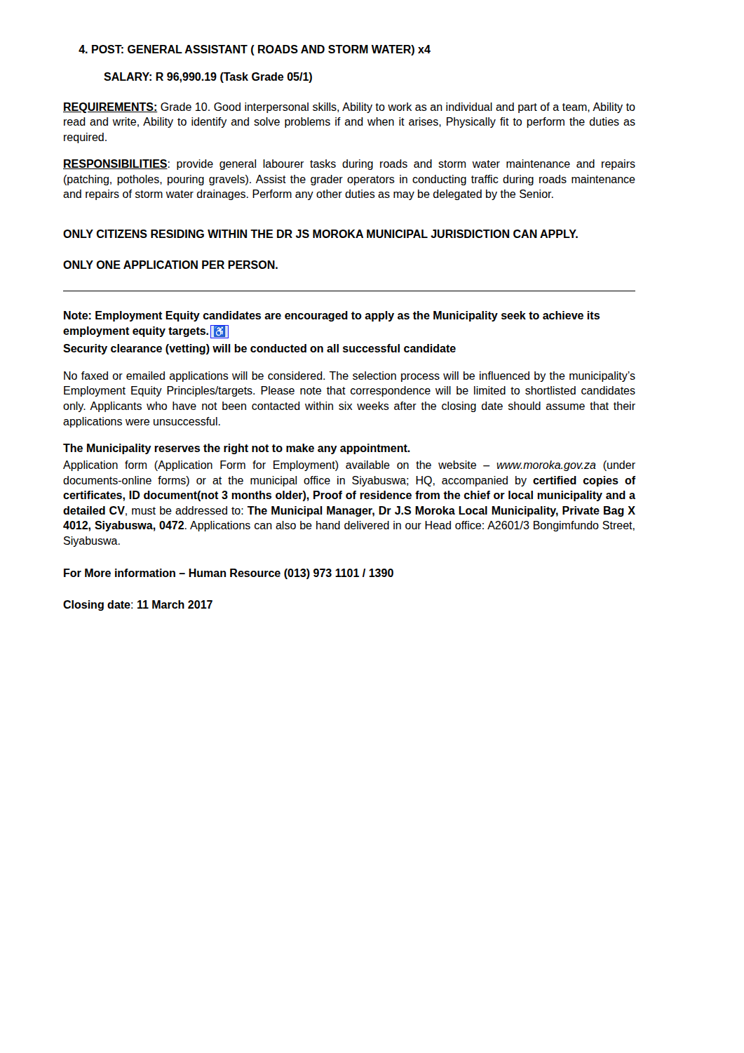POST: GENERAL ASSISTANT ( ROADS AND STORM WATER) x4
SALARY: R 96,990.19 (Task Grade 05/1)
REQUIREMENTS: Grade 10. Good interpersonal skills, Ability to work as an individual and part of a team, Ability to read and write, Ability to identify and solve problems if and when it arises, Physically fit to perform the duties as required.
RESPONSIBILITIES: provide general labourer tasks during roads and storm water maintenance and repairs (patching, potholes, pouring gravels). Assist the grader operators in conducting traffic during roads maintenance and repairs of storm water drainages. Perform any other duties as may be delegated by the Senior.
ONLY CITIZENS RESIDING WITHIN THE DR JS MOROKA MUNICIPAL JURISDICTION CAN APPLY.
ONLY ONE APPLICATION PER PERSON.
Note: Employment Equity candidates are encouraged to apply as the Municipality seek to achieve its employment equity targets.♿
Security clearance (vetting) will be conducted on all successful candidate
No faxed or emailed applications will be considered. The selection process will be influenced by the municipality’s Employment Equity Principles/targets. Please note that correspondence will be limited to shortlisted candidates only. Applicants who have not been contacted within six weeks after the closing date should assume that their applications were unsuccessful.
The Municipality reserves the right not to make any appointment.
Application form (Application Form for Employment) available on the website – www.moroka.gov.za (under documents-online forms) or at the municipal office in Siyabuswa; HQ, accompanied by certified copies of certificates, ID document(not 3 months older), Proof of residence from the chief or local municipality and a detailed CV, must be addressed to: The Municipal Manager, Dr J.S Moroka Local Municipality, Private Bag X 4012, Siyabuswa, 0472. Applications can also be hand delivered in our Head office: A2601/3 Bongimfundo Street, Siyabuswa.
For More information – Human Resource (013) 973 1101 / 1390
Closing date: 11 March 2017